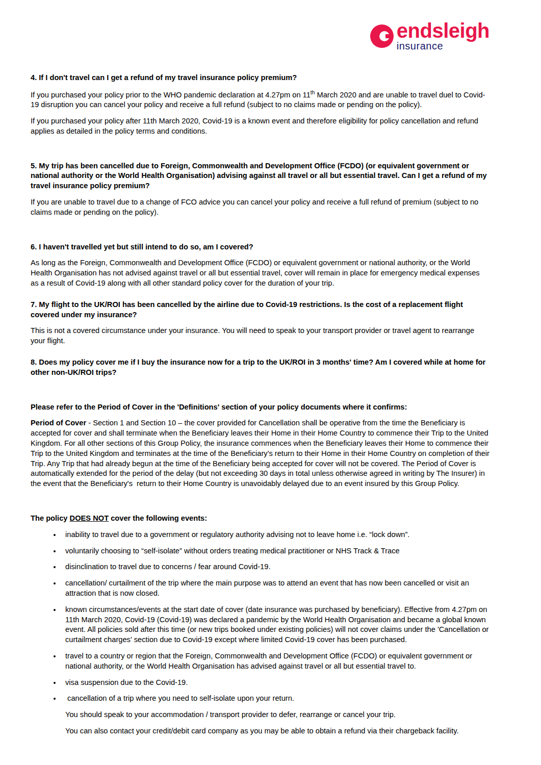endsleigh
insurance
4. If I don't travel can I get a refund of my travel insurance policy premium?
If you purchased your policy prior to the WHO pandemic declaration at 4.27pm on 11th March 2020 and are unable to travel duel to Covid-19 disruption you can cancel your policy and receive a full refund (subject to no claims made or pending on the policy).
If you purchased your policy after 11th March 2020, Covid-19 is a known event and therefore eligibility for policy cancellation and refund applies as detailed in the policy terms and conditions.
5. My trip has been cancelled due to Foreign, Commonwealth and Development Office (FCDO) (or equivalent government or national authority or the World Health Organisation) advising against all travel or all but essential travel. Can I get a refund of my travel insurance policy premium?
If you are unable to travel due to a change of FCO advice you can cancel your policy and receive a full refund of premium (subject to no claims made or pending on the policy).
6. I haven't travelled yet but still intend to do so, am I covered?
As long as the Foreign, Commonwealth and Development Office (FCDO) or equivalent government or national authority, or the World Health Organisation has not advised against travel or all but essential travel, cover will remain in place for emergency medical expenses as a result of Covid-19 along with all other standard policy cover for the duration of your trip.
7. My flight to the UK/ROI has been cancelled by the airline due to Covid-19 restrictions. Is the cost of a replacement flight covered under my insurance?
This is not a covered circumstance under your insurance. You will need to speak to your transport provider or travel agent to rearrange your flight.
8. Does my policy cover me if I buy the insurance now for a trip to the UK/ROI in 3 months' time? Am I covered while at home for other non-UK/ROI trips?
Please refer to the Period of Cover in the 'Definitions' section of your policy documents where it confirms:
Period of Cover - Section 1 and Section 10 – the cover provided for Cancellation shall be operative from the time the Beneficiary is accepted for cover and shall terminate when the Beneficiary leaves their Home in their Home Country to commence their Trip to the United Kingdom. For all other sections of this Group Policy, the insurance commences when the Beneficiary leaves their Home to commence their Trip to the United Kingdom and terminates at the time of the Beneficiary's return to their Home in their Home Country on completion of their Trip. Any Trip that had already begun at the time of the Beneficiary being accepted for cover will not be covered. The Period of Cover is automatically extended for the period of the delay (but not exceeding 30 days in total unless otherwise agreed in writing by The Insurer) in the event that the Beneficiary's return to their Home Country is unavoidably delayed due to an event insured by this Group Policy.
The policy DOES NOT cover the following events:
inability to travel due to a government or regulatory authority advising not to leave home i.e. “lock down”.
voluntarily choosing to “self-isolate” without orders treating medical practitioner or NHS Track & Trace
disinclination to travel due to concerns / fear around Covid-19.
cancellation/ curtailment of the trip where the main purpose was to attend an event that has now been cancelled or visit an attraction that is now closed.
known circumstances/events at the start date of cover (date insurance was purchased by beneficiary). Effective from 4.27pm on 11th March 2020, Covid-19 (Covid-19) was declared a pandemic by the World Health Organisation and became a global known event. All policies sold after this time (or new trips booked under existing policies) will not cover claims under the 'Cancellation or curtailment charges' section due to Covid-19 except where limited Covid-19 cover has been purchased.
travel to a country or region that the Foreign, Commonwealth and Development Office (FCDO) or equivalent government or national authority, or the World Health Organisation has advised against travel or all but essential travel to.
visa suspension due to the Covid-19.
cancellation of a trip where you need to self-isolate upon your return.
You should speak to your accommodation / transport provider to defer, rearrange or cancel your trip.
You can also contact your credit/debit card company as you may be able to obtain a refund via their chargeback facility.